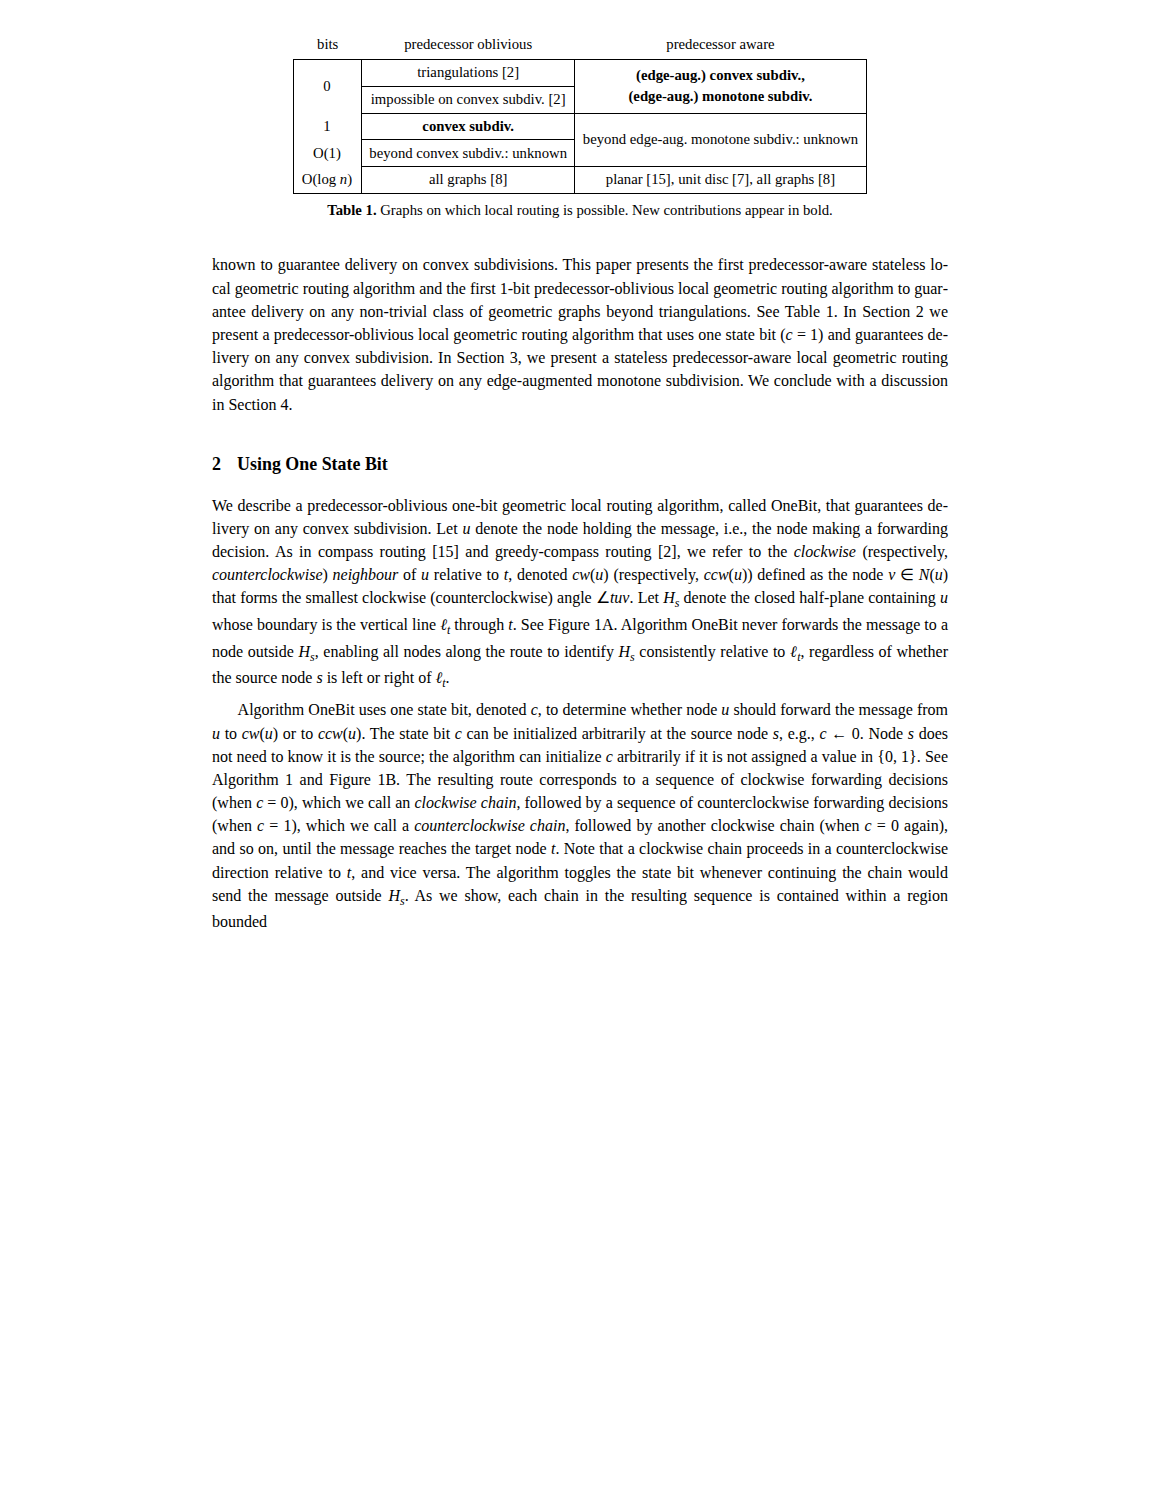| bits | predecessor oblivious | predecessor aware |
| --- | --- | --- |
| 0 | triangulations [2] | (edge-aug.) convex subdiv., (edge-aug.) monotone subdiv. |
| impossible on convex subdiv. [2] |
| 1 | convex subdiv. | beyond edge-aug. monotone subdiv.: unknown |
| O (1) | beyond convex subdiv.: unknown |
| O (log n ) | all graphs [8] | planar [15], unit disc [7], all graphs [8] |
Table 1. Graphs on which local routing is possible. New contributions appear in bold.
known to guarantee delivery on convex subdivisions. This paper presents the first predecessor-aware stateless local geometric routing algorithm and the first 1-bit predecessor-oblivious local geometric routing algorithm to guarantee delivery on any non-trivial class of geometric graphs beyond triangulations. See Table 1. In Section 2 we present a predecessor-oblivious local geometric routing algorithm that uses one state bit (c = 1) and guarantees delivery on any convex subdivision. In Section 3, we present a stateless predecessor-aware local geometric routing algorithm that guarantees delivery on any edge-augmented monotone subdivision. We conclude with a discussion in Section 4.
2 Using One State Bit
We describe a predecessor-oblivious one-bit geometric local routing algorithm, called OneBit, that guarantees delivery on any convex subdivision. Let u denote the node holding the message, i.e., the node making a forwarding decision. As in compass routing [15] and greedy-compass routing [2], we refer to the clockwise (respectively, counterclockwise) neighbour of u relative to t, denoted cw(u) (respectively, ccw(u)) defined as the node v ∈ N(u) that forms the smallest clockwise (counterclockwise) angle ∠tuv. Let Hs denote the closed half-plane containing u whose boundary is the vertical line ℓt through t. See Figure 1A. Algorithm OneBit never forwards the message to a node outside Hs, enabling all nodes along the route to identify Hs consistently relative to ℓt, regardless of whether the source node s is left or right of ℓt.
Algorithm OneBit uses one state bit, denoted c, to determine whether node u should forward the message from u to cw(u) or to ccw(u). The state bit c can be initialized arbitrarily at the source node s, e.g., c ← 0. Node s does not need to know it is the source; the algorithm can initialize c arbitrarily if it is not assigned a value in {0, 1}. See Algorithm 1 and Figure 1B. The resulting route corresponds to a sequence of clockwise forwarding decisions (when c = 0), which we call an clockwise chain, followed by a sequence of counterclockwise forwarding decisions (when c = 1), which we call a counterclockwise chain, followed by another clockwise chain (when c = 0 again), and so on, until the message reaches the target node t. Note that a clockwise chain proceeds in a counterclockwise direction relative to t, and vice versa. The algorithm toggles the state bit whenever continuing the chain would send the message outside Hs. As we show, each chain in the resulting sequence is contained within a region bounded